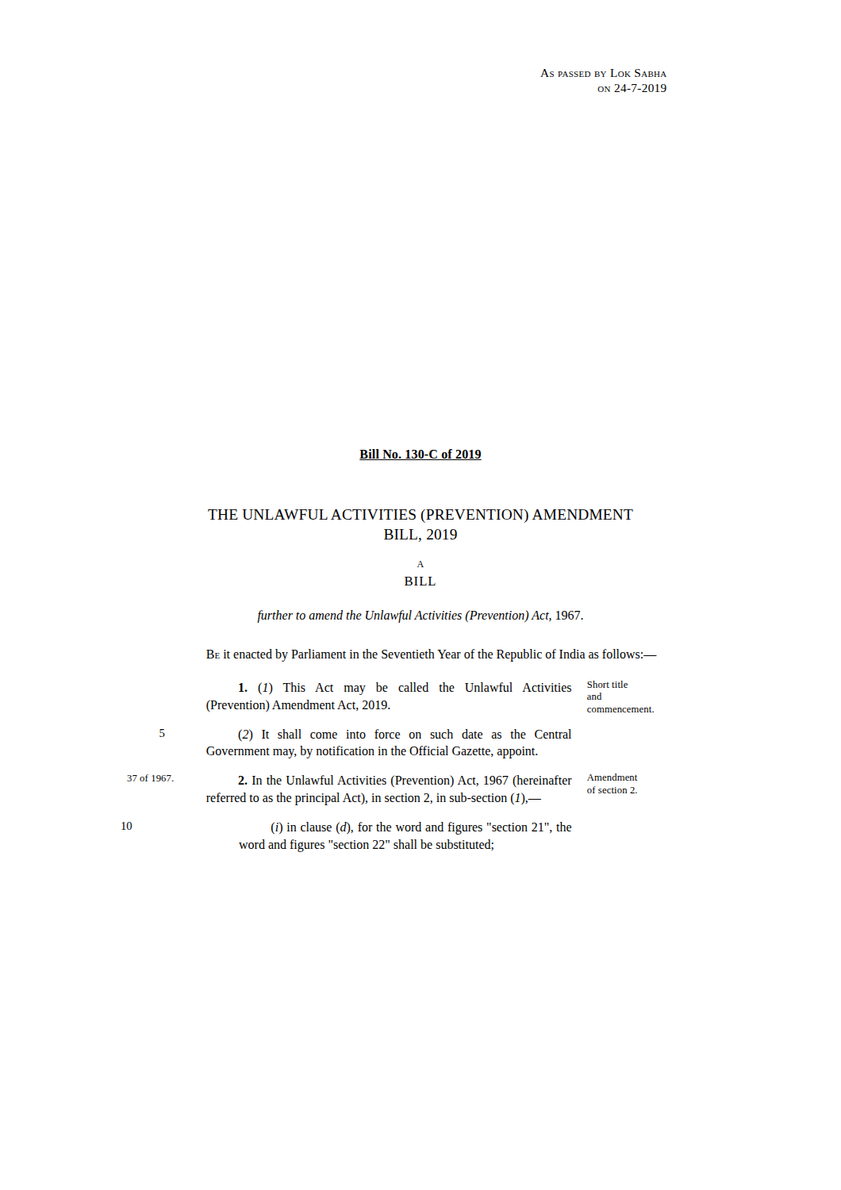As passed by Lok Sabha on 24-7-2019
Bill No. 130-C of 2019
THE UNLAWFUL ACTIVITIES (PREVENTION) AMENDMENT
BILL, 2019
A
BILL
further to amend the Unlawful Activities (Prevention) Act, 1967.
Be it enacted by Parliament in the Seventieth Year of the Republic of India as follows:—
Short title
and
commencement.
1. (1) This Act may be called the Unlawful Activities (Prevention) Amendment Act, 2019.
5
(2) It shall come into force on such date as the Central Government may, by notification in the Official Gazette, appoint.
37 of 1967.
Amendment
of section 2.
2. In the Unlawful Activities (Prevention) Act, 1967 (hereinafter referred to as the principal Act), in section 2, in sub-section (1),—
10
(i) in clause (d), for the word and figures "section 21", the word and figures "section 22" shall be substituted;